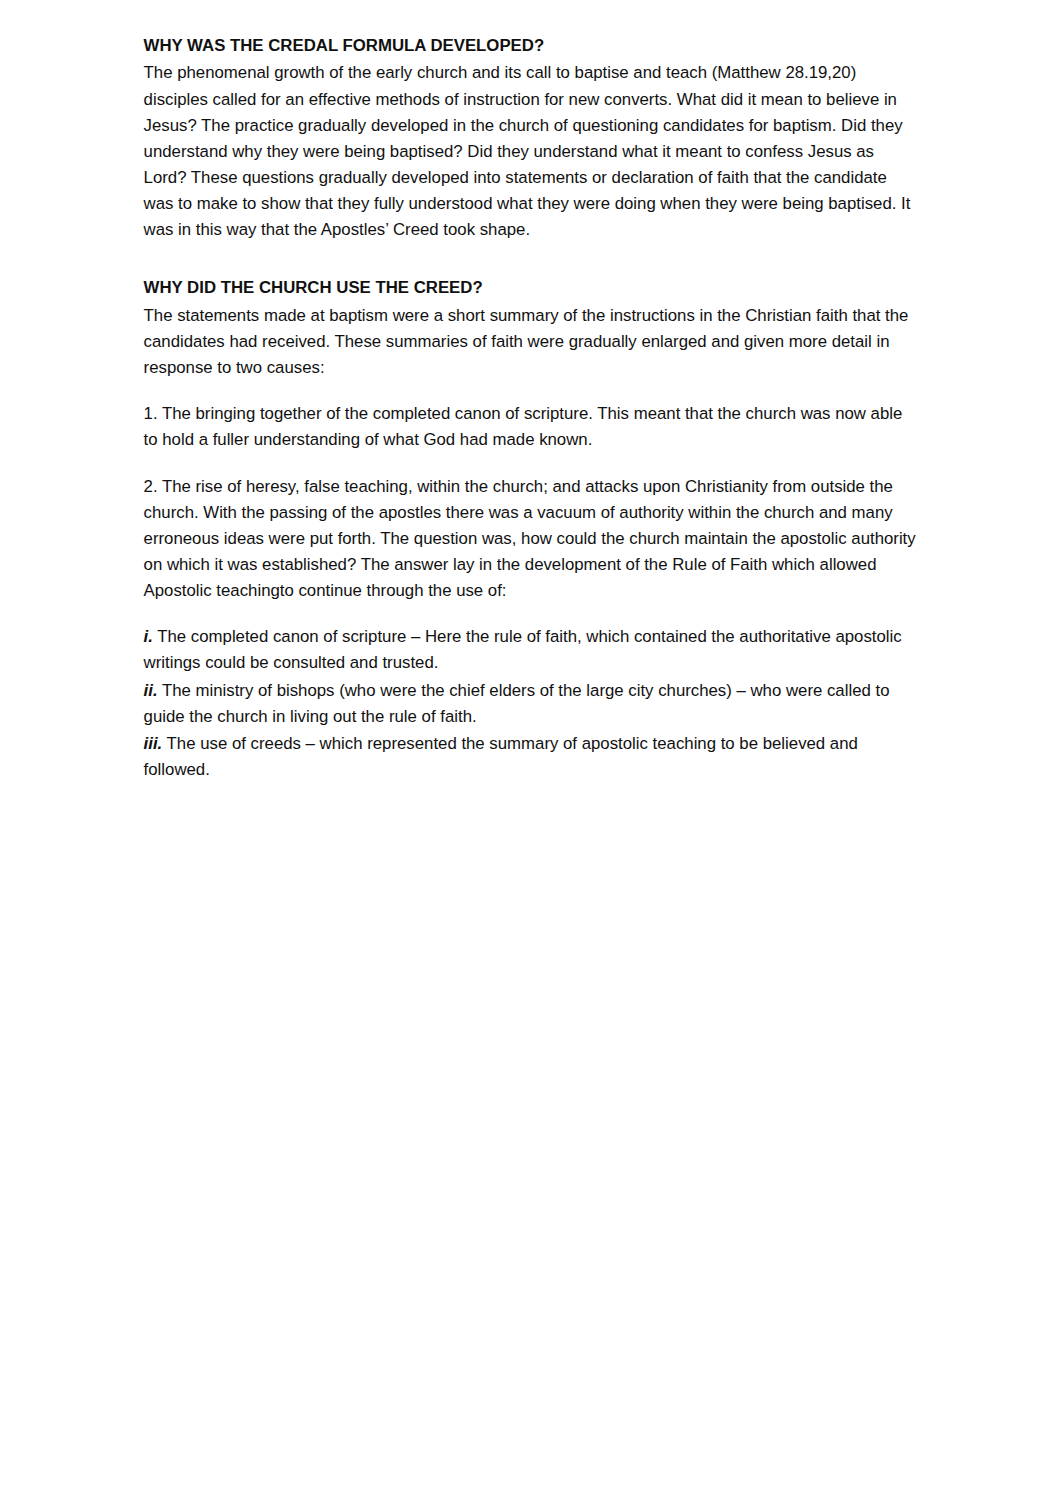Why was the credal formula developed?
The phenomenal growth of the early church and its call to baptise and teach (Matthew 28.19,20) disciples called for an effective methods of instruction for new converts. What did it mean to believe in Jesus? The practice gradually developed in the church of questioning candidates for baptism. Did they understand why they were being baptised? Did they understand what it meant to confess Jesus as Lord? These questions gradually developed into statements or declaration of faith that the candidate was to make to show that they fully understood what they were doing when they were being baptised. It was in this way that the Apostles’ Creed took shape.
Why did the church use the creed?
The statements made at baptism were a short summary of the instructions in the Christian faith that the candidates had received. These summaries of faith were gradually enlarged and given more detail in response to two causes:
1. The bringing together of the completed canon of scripture. This meant that the church was now able to hold a fuller understanding of what God had made known.
2. The rise of heresy, false teaching, within the church; and attacks upon Christianity from outside the church. With the passing of the apostles there was a vacuum of authority within the church and many erroneous ideas were put forth. The question was, how could the church maintain the apostolic authority on which it was established? The answer lay in the development of the Rule of Faith which allowed Apostolic teachingto continue through the use of:
i. The completed canon of scripture – Here the rule of faith, which contained the authoritative apostolic writings could be consulted and trusted.
ii. The ministry of bishops (who were the chief elders of the large city churches) – who were called to guide the church in living out the rule of faith.
iii. The use of creeds – which represented the summary of apostolic teaching to be believed and followed.